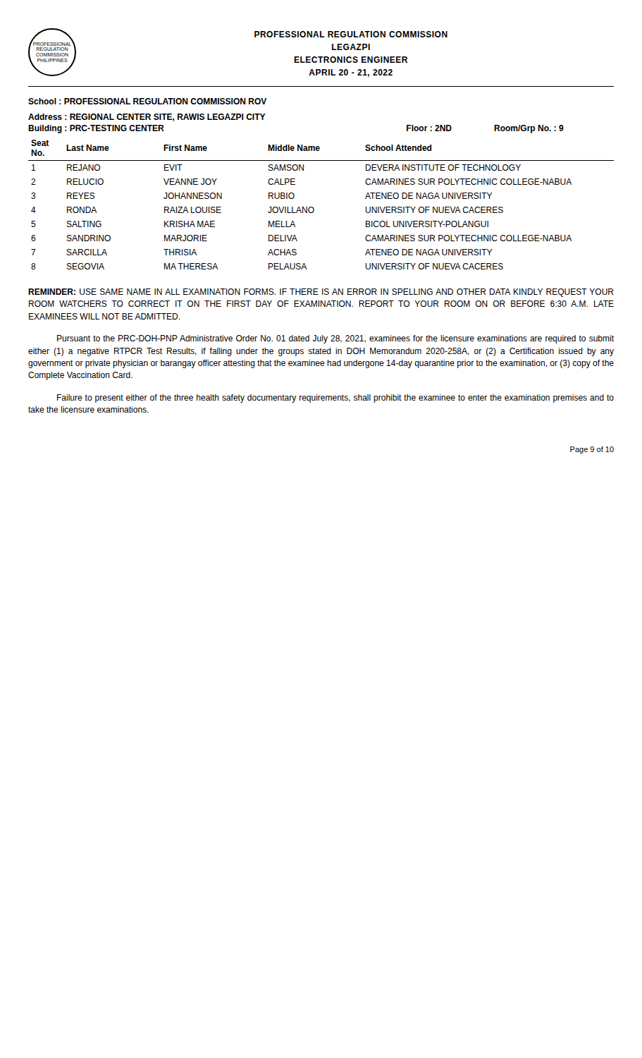PROFESSIONAL
REGULATION
COMMISSION
PHILIPPINES
PROFESSIONAL REGULATION COMMISSION
LEGAZPI
ELECTRONICS ENGINEER
APRIL 20 - 21, 2022
School : PROFESSIONAL REGULATION COMMISSION ROV
Address : REGIONAL CENTER SITE, RAWIS LEGAZPI CITY
Building : PRC-TESTING CENTER
Floor : 2ND
Room/Grp No. : 9
| Seat No. | Last Name | First Name | Middle Name | School Attended |
| --- | --- | --- | --- | --- |
| 1 | REJANO | EVIT | SAMSON | DEVERA INSTITUTE OF TECHNOLOGY |
| 2 | RELUCIO | VEANNE JOY | CALPE | CAMARINES SUR POLYTECHNIC COLLEGE-NABUA |
| 3 | REYES | JOHANNESON | RUBIO | ATENEO DE NAGA UNIVERSITY |
| 4 | RONDA | RAIZA LOUISE | JOVILLANO | UNIVERSITY OF NUEVA CACERES |
| 5 | SALTING | KRISHA MAE | MELLA | BICOL UNIVERSITY-POLANGUI |
| 6 | SANDRINO | MARJORIE | DELIVA | CAMARINES SUR POLYTECHNIC COLLEGE-NABUA |
| 7 | SARCILLA | THRISIA | ACHAS | ATENEO DE NAGA UNIVERSITY |
| 8 | SEGOVIA | MA THERESA | PELAUSA | UNIVERSITY OF NUEVA CACERES |
REMINDER: USE SAME NAME IN ALL EXAMINATION FORMS. IF THERE IS AN ERROR IN SPELLING AND OTHER DATA KINDLY REQUEST YOUR ROOM WATCHERS TO CORRECT IT ON THE FIRST DAY OF EXAMINATION. REPORT TO YOUR ROOM ON OR BEFORE 6:30 A.M. LATE EXAMINEES WILL NOT BE ADMITTED.
Pursuant to the PRC-DOH-PNP Administrative Order No. 01 dated July 28, 2021, examinees for the licensure examinations are required to submit either (1) a negative RTPCR Test Results, if falling under the groups stated in DOH Memorandum 2020-258A, or (2) a Certification issued by any government or private physician or barangay officer attesting that the examinee had undergone 14-day quarantine prior to the examination, or (3) copy of the Complete Vaccination Card.
Failure to present either of the three health safety documentary requirements, shall prohibit the examinee to enter the examination premises and to take the licensure examinations.
Page 9 of 10